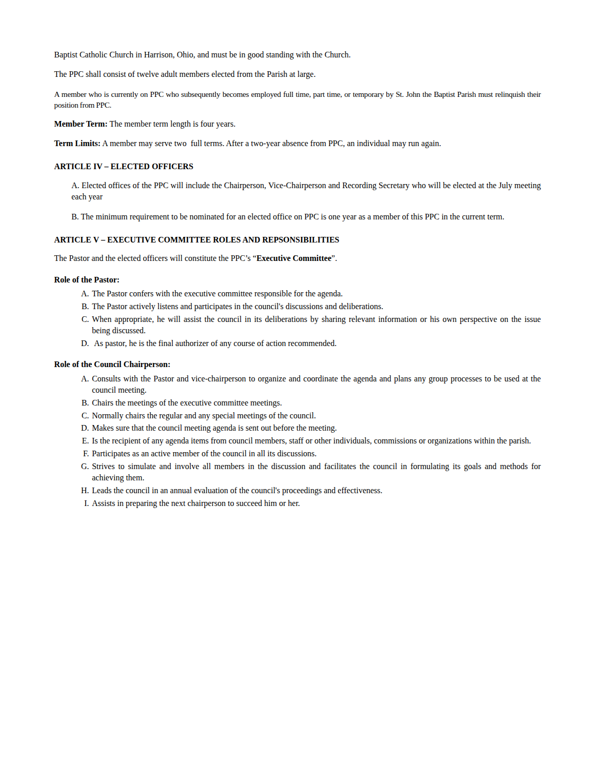Baptist Catholic Church in Harrison, Ohio, and must be in good standing with the Church.
The PPC shall consist of twelve adult members elected from the Parish at large.
A member who is currently on PPC who subsequently becomes employed full time, part time, or temporary by St. John the Baptist Parish must relinquish their position from PPC.
Member Term: The member term length is four years.
Term Limits: A member may serve two full terms. After a two-year absence from PPC, an individual may run again.
ARTICLE IV – ELECTED OFFICERS
A. Elected offices of the PPC will include the Chairperson, Vice-Chairperson and Recording Secretary who will be elected at the July meeting each year
B. The minimum requirement to be nominated for an elected office on PPC is one year as a member of this PPC in the current term.
ARTICLE V – EXECUTIVE COMMITTEE ROLES AND REPSONSIBILITIES
The Pastor and the elected officers will constitute the PPC’s “Executive Committee”.
Role of the Pastor:
The Pastor confers with the executive committee responsible for the agenda.
The Pastor actively listens and participates in the council's discussions and deliberations.
When appropriate, he will assist the council in its deliberations by sharing relevant information or his own perspective on the issue being discussed.
As pastor, he is the final authorizer of any course of action recommended.
Role of the Council Chairperson:
Consults with the Pastor and vice-chairperson to organize and coordinate the agenda and plans any group processes to be used at the council meeting.
Chairs the meetings of the executive committee meetings.
Normally chairs the regular and any special meetings of the council.
Makes sure that the council meeting agenda is sent out before the meeting.
Is the recipient of any agenda items from council members, staff or other individuals, commissions or organizations within the parish.
Participates as an active member of the council in all its discussions.
Strives to simulate and involve all members in the discussion and facilitates the council in formulating its goals and methods for achieving them.
Leads the council in an annual evaluation of the council's proceedings and effectiveness.
Assists in preparing the next chairperson to succeed him or her.